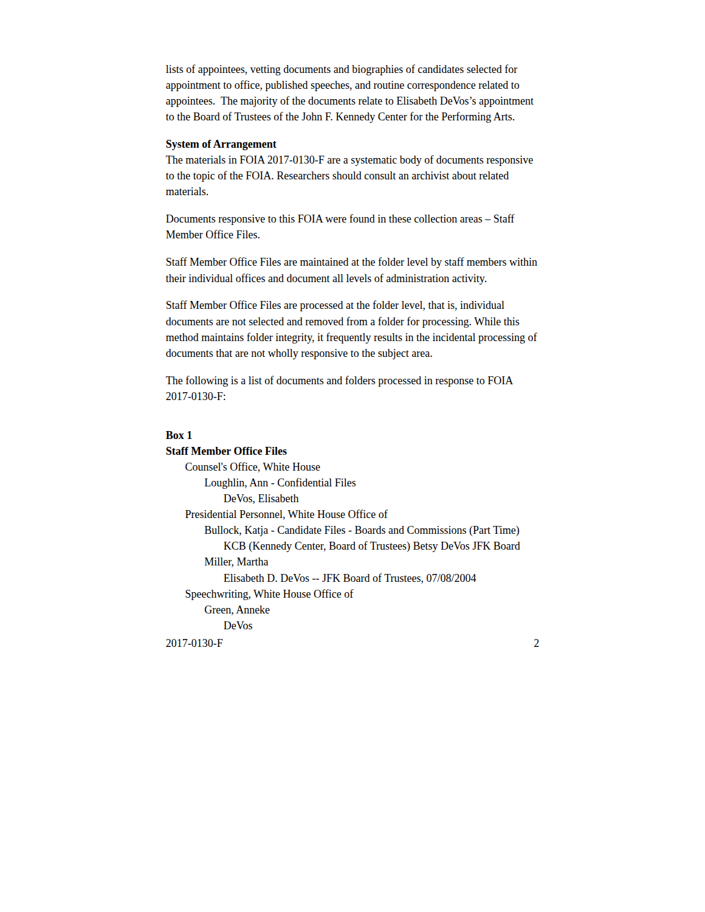lists of appointees, vetting documents and biographies of candidates selected for appointment to office, published speeches, and routine correspondence related to appointees. The majority of the documents relate to Elisabeth DeVos’s appointment to the Board of Trustees of the John F. Kennedy Center for the Performing Arts.
System of Arrangement
The materials in FOIA 2017-0130-F are a systematic body of documents responsive to the topic of the FOIA. Researchers should consult an archivist about related materials.
Documents responsive to this FOIA were found in these collection areas – Staff Member Office Files.
Staff Member Office Files are maintained at the folder level by staff members within their individual offices and document all levels of administration activity.
Staff Member Office Files are processed at the folder level, that is, individual documents are not selected and removed from a folder for processing. While this method maintains folder integrity, it frequently results in the incidental processing of documents that are not wholly responsive to the subject area.
The following is a list of documents and folders processed in response to FOIA 2017-0130-F:
Box 1
Staff Member Office Files
Counsel's Office, White House
Loughlin, Ann - Confidential Files
DeVos, Elisabeth
Presidential Personnel, White House Office of
Bullock, Katja - Candidate Files - Boards and Commissions (Part Time)
KCB (Kennedy Center, Board of Trustees) Betsy DeVos JFK Board
Miller, Martha
Elisabeth D. DeVos -- JFK Board of Trustees, 07/08/2004
Speechwriting, White House Office of
Green, Anneke
DeVos
2017-0130-F 2